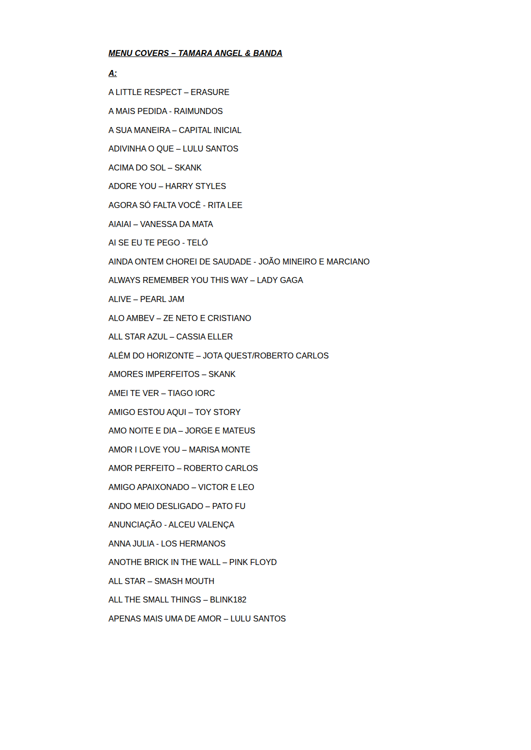MENU COVERS – TAMARA ANGEL & BANDA
A:
A LITTLE RESPECT – ERASURE
A MAIS PEDIDA - RAIMUNDOS
A SUA MANEIRA – CAPITAL INICIAL
ADIVINHA O QUE – LULU SANTOS
ACIMA DO SOL – SKANK
ADORE YOU – HARRY STYLES
AGORA SÓ FALTA VOCÊ - RITA LEE
AIAIAI – VANESSA DA MATA
AI SE EU TE PEGO - TELÓ
AINDA ONTEM CHOREI DE SAUDADE - JOÃO MINEIRO E MARCIANO
ALWAYS REMEMBER YOU THIS WAY – LADY GAGA
ALIVE – PEARL JAM
ALO AMBEV – ZE NETO E CRISTIANO
ALL STAR AZUL – CASSIA ELLER
ALÉM DO HORIZONTE – JOTA QUEST/ROBERTO CARLOS
AMORES IMPERFEITOS – SKANK
AMEI TE VER – TIAGO IORC
AMIGO ESTOU AQUI – TOY STORY
AMO NOITE E DIA – JORGE E MATEUS
AMOR I LOVE YOU – MARISA MONTE
AMOR PERFEITO – ROBERTO CARLOS
AMIGO APAIXONADO – VICTOR E LEO
ANDO MEIO DESLIGADO – PATO FU
ANUNCIAÇÃO - ALCEU VALENÇA
ANNA JULIA - LOS HERMANOS
ANOTHE BRICK IN THE WALL – PINK FLOYD
ALL STAR – SMASH MOUTH
ALL THE SMALL THINGS – BLINK182
APENAS MAIS UMA DE AMOR – LULU SANTOS